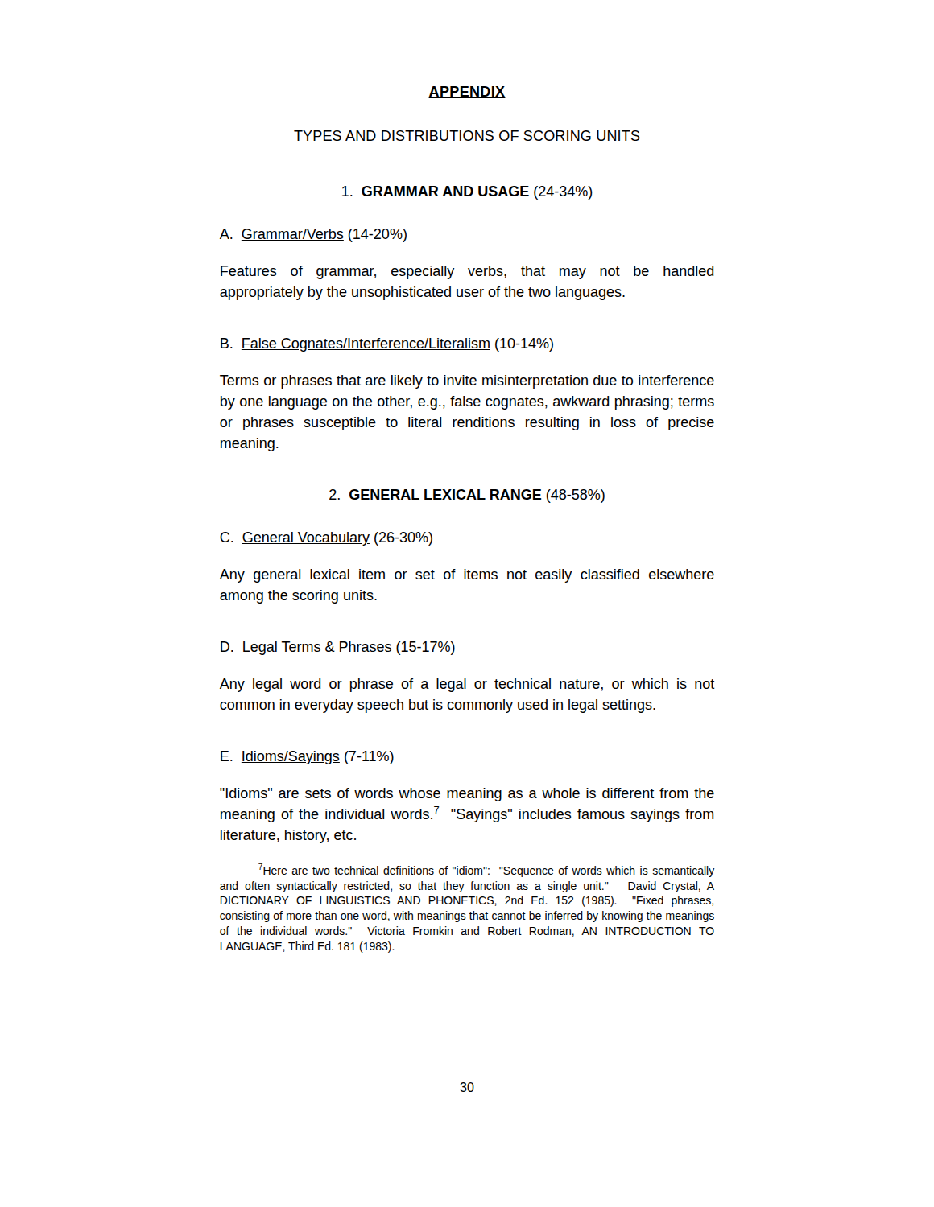APPENDIX
TYPES AND DISTRIBUTIONS OF SCORING UNITS
1. GRAMMAR AND USAGE (24-34%)
A. Grammar/Verbs (14-20%)
Features of grammar, especially verbs, that may not be handled appropriately by the unsophisticated user of the two languages.
B. False Cognates/Interference/Literalism (10-14%)
Terms or phrases that are likely to invite misinterpretation due to interference by one language on the other, e.g., false cognates, awkward phrasing; terms or phrases susceptible to literal renditions resulting in loss of precise meaning.
2. GENERAL LEXICAL RANGE (48-58%)
C. General Vocabulary (26-30%)
Any general lexical item or set of items not easily classified elsewhere among the scoring units.
D. Legal Terms & Phrases (15-17%)
Any legal word or phrase of a legal or technical nature, or which is not common in everyday speech but is commonly used in legal settings.
E. Idioms/Sayings (7-11%)
"Idioms" are sets of words whose meaning as a whole is different from the meaning of the individual words.7 "Sayings" includes famous sayings from literature, history, etc.
7Here are two technical definitions of "idiom": "Sequence of words which is semantically and often syntactically restricted, so that they function as a single unit." David Crystal, A DICTIONARY OF LINGUISTICS AND PHONETICS, 2nd Ed. 152 (1985). "Fixed phrases, consisting of more than one word, with meanings that cannot be inferred by knowing the meanings of the individual words." Victoria Fromkin and Robert Rodman, AN INTRODUCTION TO LANGUAGE, Third Ed. 181 (1983).
30